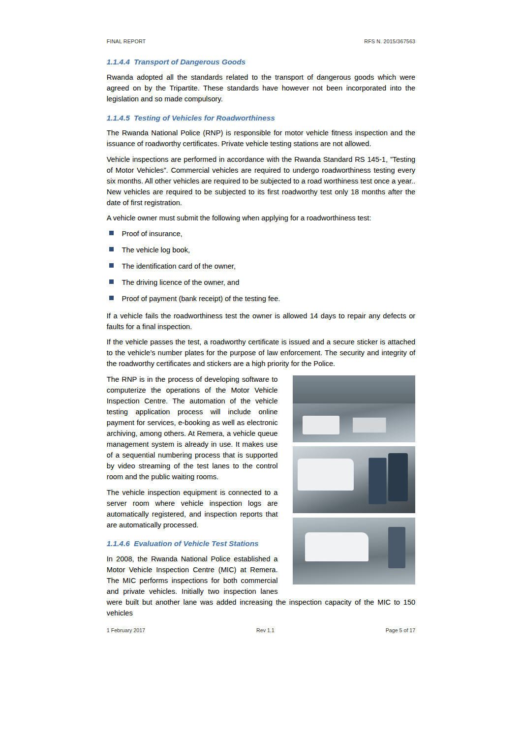FINAL REPORT RFS N. 2015/367563
1.1.4.4 Transport of Dangerous Goods
Rwanda adopted all the standards related to the transport of dangerous goods which were agreed on by the Tripartite. These standards have however not been incorporated into the legislation and so made compulsory.
1.1.4.5 Testing of Vehicles for Roadworthiness
The Rwanda National Police (RNP) is responsible for motor vehicle fitness inspection and the issuance of roadworthy certificates. Private vehicle testing stations are not allowed.
Vehicle inspections are performed in accordance with the Rwanda Standard RS 145-1, ”Testing of Motor Vehicles”. Commercial vehicles are required to undergo roadworthiness testing every six months. All other vehicles are required to be subjected to a road worthiness test once a year.. New vehicles are required to be subjected to its first roadworthy test only 18 months after the date of first registration.
A vehicle owner must submit the following when applying for a roadworthiness test:
Proof of insurance,
The vehicle log book,
The identification card of the owner,
The driving licence of the owner, and
Proof of payment (bank receipt) of the testing fee.
If a vehicle fails the roadworthiness test the owner is allowed 14 days to repair any defects or faults for a final inspection.
If the vehicle passes the test, a roadworthy certificate is issued and a secure sticker is attached to the vehicle’s number plates for the purpose of law enforcement. The security and integrity of the roadworthy certificates and stickers are a high priority for the Police.
The RNP is in the process of developing software to computerize the operations of the Motor Vehicle Inspection Centre. The automation of the vehicle testing application process will include online payment for services, e-booking as well as electronic archiving, among others. At Remera, a vehicle queue management system is already in use. It makes use of a sequential numbering process that is supported by video streaming of the test lanes to the control room and the public waiting rooms.
The vehicle inspection equipment is connected to a server room where vehicle inspection logs are automatically registered, and inspection reports that are automatically processed.
1.1.4.6 Evaluation of Vehicle Test Stations
In 2008, the Rwanda National Police established a Motor Vehicle Inspection Centre (MIC) at Remera. The MIC performs inspections for both commercial and private vehicles. Initially two inspection lanes were built but another lane was added increasing the inspection capacity of the MIC to 150 vehicles
1 February 2017 Rev 1.1 Page 5 of 17